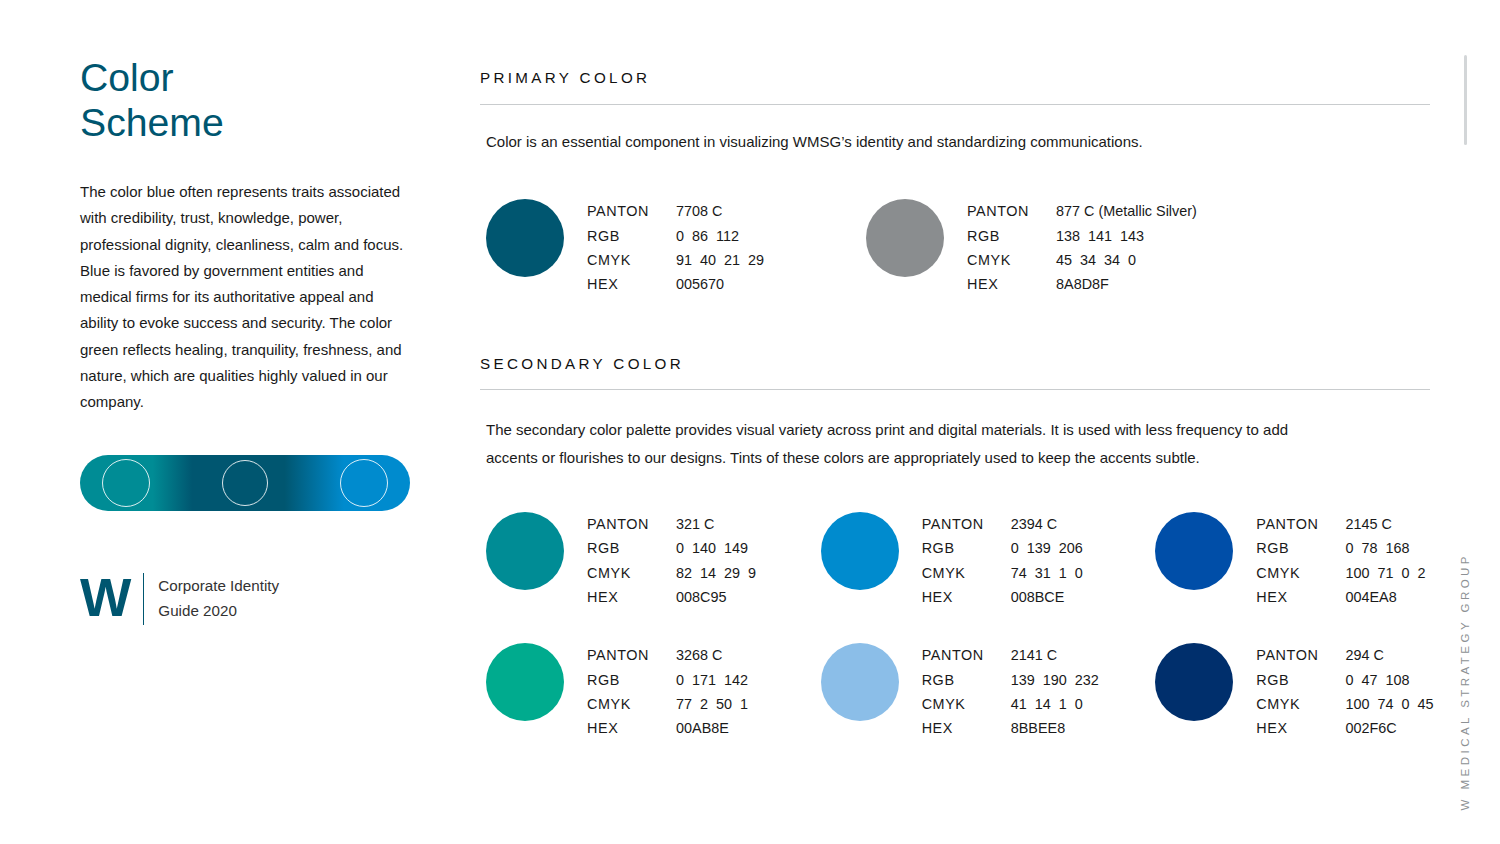Color
Scheme
The color blue often represents traits associated with credibility, trust, knowledge, power, professional dignity, cleanliness, calm and focus. Blue is favored by government entities and medical firms for its authoritative appeal and ability to evoke success and security. The color green reflects healing, tranquility, freshness, and nature, which are qualities highly valued in our company.
W
Corporate Identity
Guide 2020
PRIMARY COLOR
Color is an essential component in visualizing WMSG’s identity and standardizing communications.
| PANTON | 7708 C |
| RGB | 0 86 112 |
| CMYK | 91 40 21 29 |
| HEX | 005670 |
| PANTON | 877 C (Metallic Silver) |
| RGB | 138 141 143 |
| CMYK | 45 34 34 0 |
| HEX | 8A8D8F |
SECONDARY COLOR
The secondary color palette provides visual variety across print and digital materials. It is used with less frequency to add accents or flourishes to our designs. Tints of these colors are appropriately used to keep the accents subtle.
| PANTON | 321 C |
| RGB | 0 140 149 |
| CMYK | 82 14 29 9 |
| HEX | 008C95 |
| PANTON | 2394 C |
| RGB | 0 139 206 |
| CMYK | 74 31 1 0 |
| HEX | 008BCE |
| PANTON | 2145 C |
| RGB | 0 78 168 |
| CMYK | 100 71 0 2 |
| HEX | 004EA8 |
| PANTON | 3268 C |
| RGB | 0 171 142 |
| CMYK | 77 2 50 1 |
| HEX | 00AB8E |
| PANTON | 2141 C |
| RGB | 139 190 232 |
| CMYK | 41 14 1 0 |
| HEX | 8BBEE8 |
| PANTON | 294 C |
| RGB | 0 47 108 |
| CMYK | 100 74 0 45 |
| HEX | 002F6C |
W MEDICAL STRATEGY GROUP